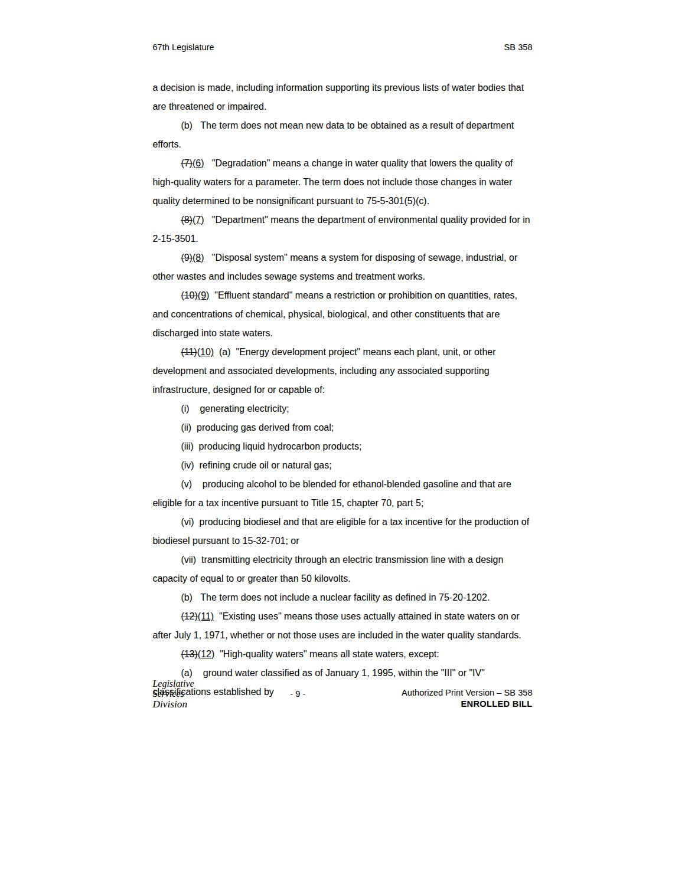67th Legislature
SB 358
a decision is made, including information supporting its previous lists of water bodies that are threatened or impaired.
(b) The term does not mean new data to be obtained as a result of department efforts.
(7)(6) "Degradation" means a change in water quality that lowers the quality of high-quality waters for a parameter. The term does not include those changes in water quality determined to be nonsignificant pursuant to 75-5-301(5)(c).
(8)(7) "Department" means the department of environmental quality provided for in 2-15-3501.
(9)(8) "Disposal system" means a system for disposing of sewage, industrial, or other wastes and includes sewage systems and treatment works.
(10)(9) "Effluent standard" means a restriction or prohibition on quantities, rates, and concentrations of chemical, physical, biological, and other constituents that are discharged into state waters.
(11)(10) (a) "Energy development project" means each plant, unit, or other development and associated developments, including any associated supporting infrastructure, designed for or capable of:
(i) generating electricity;
(ii) producing gas derived from coal;
(iii) producing liquid hydrocarbon products;
(iv) refining crude oil or natural gas;
(v) producing alcohol to be blended for ethanol-blended gasoline and that are eligible for a tax incentive pursuant to Title 15, chapter 70, part 5;
(vi) producing biodiesel and that are eligible for a tax incentive for the production of biodiesel pursuant to 15-32-701; or
(vii) transmitting electricity through an electric transmission line with a design capacity of equal to or greater than 50 kilovolts.
(b) The term does not include a nuclear facility as defined in 75-20-1202.
(12)(11) "Existing uses" means those uses actually attained in state waters on or after July 1, 1971, whether or not those uses are included in the water quality standards.
(13)(12) "High-quality waters" means all state waters, except:
(a) ground water classified as of January 1, 1995, within the "III" or "IV" classifications established by
Legislative
Services
Division
- 9 -
Authorized Print Version – SB 358
ENROLLED BILL